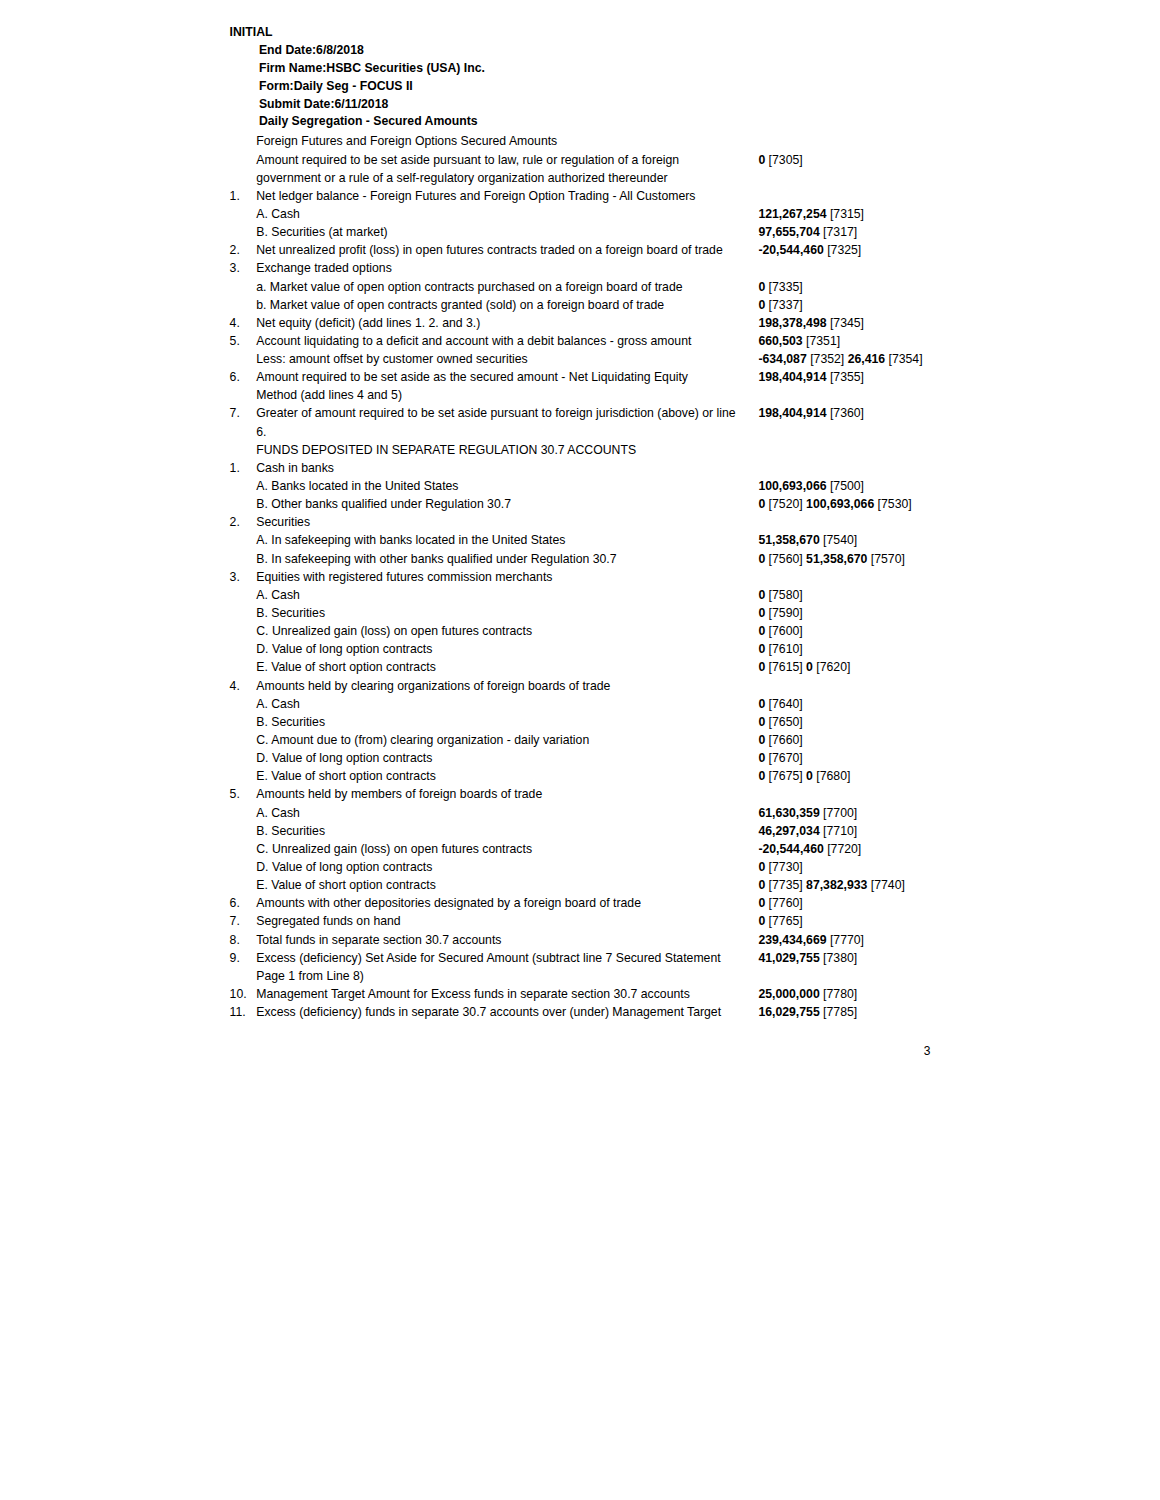INITIAL
End Date:6/8/2018
Firm Name:HSBC Securities (USA) Inc.
Form:Daily Seg - FOCUS II
Submit Date:6/11/2018
Daily Segregation - Secured Amounts
| | Foreign Futures and Foreign Options Secured Amounts | |
| | Amount required to be set aside pursuant to law, rule or regulation of a foreign | 0 [7305] |
| | government or a rule of a self-regulatory organization authorized thereunder | |
| 1. | Net ledger balance - Foreign Futures and Foreign Option Trading - All Customers | |
| | A. Cash | 121,267,254 [7315] |
| | B. Securities (at market) | 97,655,704 [7317] |
| 2. | Net unrealized profit (loss) in open futures contracts traded on a foreign board of trade | -20,544,460 [7325] |
| 3. | Exchange traded options | |
| | a. Market value of open option contracts purchased on a foreign board of trade | 0 [7335] |
| | b. Market value of open contracts granted (sold) on a foreign board of trade | 0 [7337] |
| 4. | Net equity (deficit) (add lines 1. 2. and 3.) | 198,378,498 [7345] |
| 5. | Account liquidating to a deficit and account with a debit balances - gross amount | 660,503 [7351] |
| | Less: amount offset by customer owned securities | -634,087 [7352] 26,416 [7354] |
| 6. | Amount required to be set aside as the secured amount - Net Liquidating Equity | 198,404,914 [7355] |
| | Method (add lines 4 and 5) | |
| 7. | Greater of amount required to be set aside pursuant to foreign jurisdiction (above) or line | 198,404,914 [7360] |
| | 6. | |
| | FUNDS DEPOSITED IN SEPARATE REGULATION 30.7 ACCOUNTS | |
| 1. | Cash in banks | |
| | A. Banks located in the United States | 100,693,066 [7500] |
| | B. Other banks qualified under Regulation 30.7 | 0 [7520] 100,693,066 [7530] |
| 2. | Securities | |
| | A. In safekeeping with banks located in the United States | 51,358,670 [7540] |
| | B. In safekeeping with other banks qualified under Regulation 30.7 | 0 [7560] 51,358,670 [7570] |
| 3. | Equities with registered futures commission merchants | |
| | A. Cash | 0 [7580] |
| | B. Securities | 0 [7590] |
| | C. Unrealized gain (loss) on open futures contracts | 0 [7600] |
| | D. Value of long option contracts | 0 [7610] |
| | E. Value of short option contracts | 0 [7615] 0 [7620] |
| 4. | Amounts held by clearing organizations of foreign boards of trade | |
| | A. Cash | 0 [7640] |
| | B. Securities | 0 [7650] |
| | C. Amount due to (from) clearing organization - daily variation | 0 [7660] |
| | D. Value of long option contracts | 0 [7670] |
| | E. Value of short option contracts | 0 [7675] 0 [7680] |
| 5. | Amounts held by members of foreign boards of trade | |
| | A. Cash | 61,630,359 [7700] |
| | B. Securities | 46,297,034 [7710] |
| | C. Unrealized gain (loss) on open futures contracts | -20,544,460 [7720] |
| | D. Value of long option contracts | 0 [7730] |
| | E. Value of short option contracts | 0 [7735] 87,382,933 [7740] |
| 6. | Amounts with other depositories designated by a foreign board of trade | 0 [7760] |
| 7. | Segregated funds on hand | 0 [7765] |
| 8. | Total funds in separate section 30.7 accounts | 239,434,669 [7770] |
| 9. | Excess (deficiency) Set Aside for Secured Amount (subtract line 7 Secured Statement | 41,029,755 [7380] |
| | Page 1 from Line 8) | |
| 10. | Management Target Amount for Excess funds in separate section 30.7 accounts | 25,000,000 [7780] |
| 11. | Excess (deficiency) funds in separate 30.7 accounts over (under) Management Target | 16,029,755 [7785] |
3